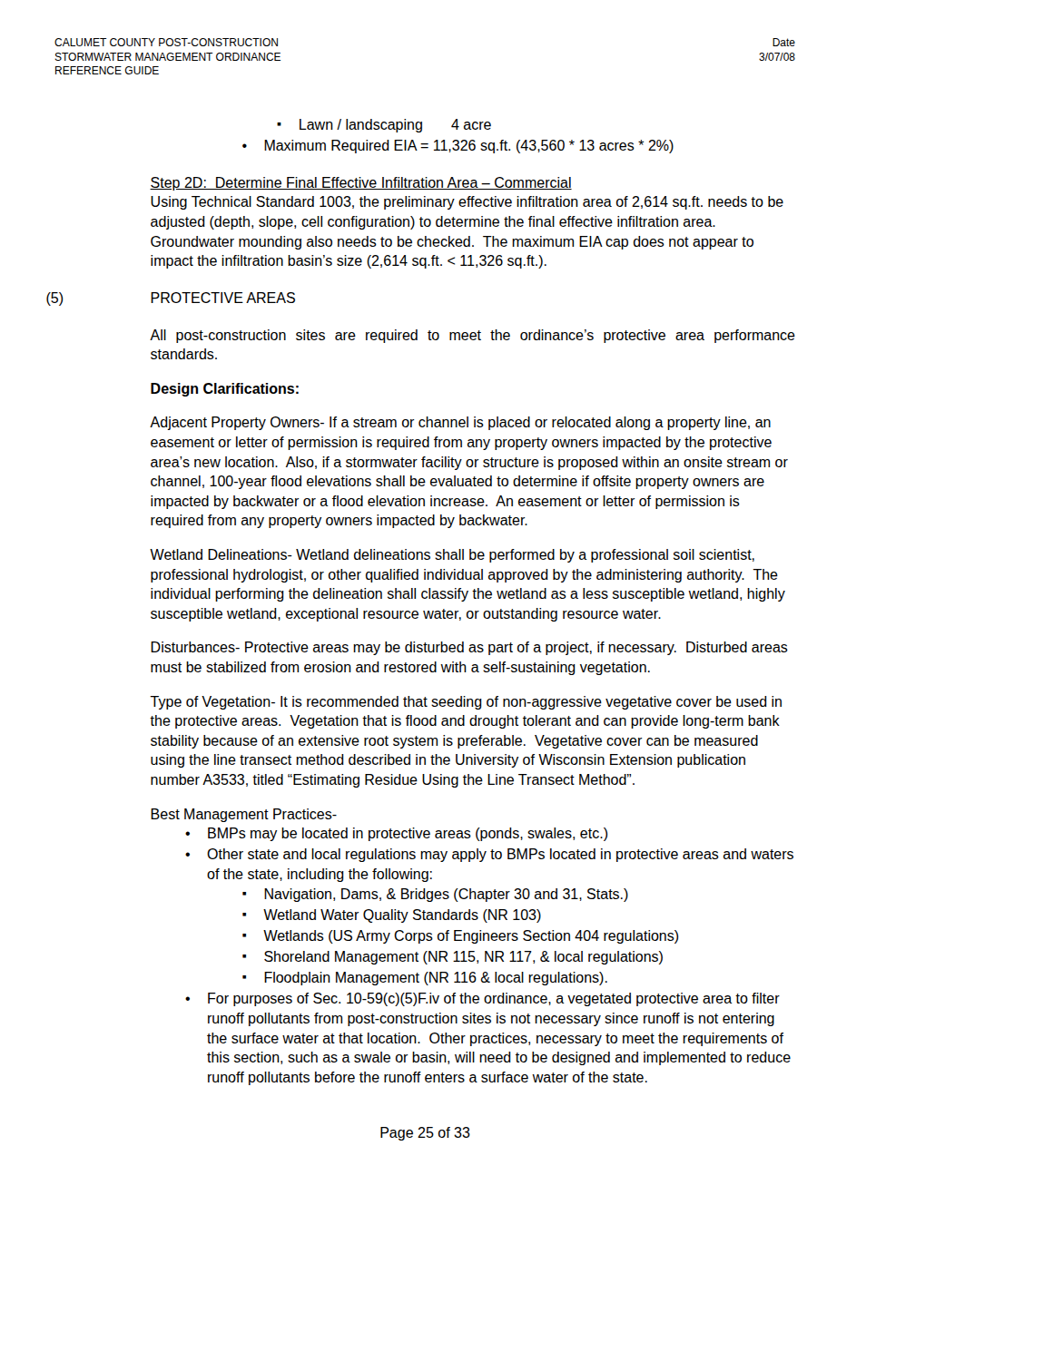Calumet County Post-Construction
Stormwater Management Ordinance
Reference Guide
Date
3/07/08
Lawn / landscaping 4 acre
Maximum Required EIA = 11,326 sq.ft. (43,560 * 13 acres * 2%)
Step 2D: Determine Final Effective Infiltration Area – Commercial
Using Technical Standard 1003, the preliminary effective infiltration area of 2,614 sq.ft. needs to be adjusted (depth, slope, cell configuration) to determine the final effective infiltration area. Groundwater mounding also needs to be checked. The maximum EIA cap does not appear to impact the infiltration basin’s size (2,614 sq.ft. < 11,326 sq.ft.).
(5) PROTECTIVE AREAS
All post-construction sites are required to meet the ordinance’s protective area performance standards.
Design Clarifications:
Adjacent Property Owners- If a stream or channel is placed or relocated along a property line, an easement or letter of permission is required from any property owners impacted by the protective area’s new location. Also, if a stormwater facility or structure is proposed within an onsite stream or channel, 100-year flood elevations shall be evaluated to determine if offsite property owners are impacted by backwater or a flood elevation increase. An easement or letter of permission is required from any property owners impacted by backwater.
Wetland Delineations- Wetland delineations shall be performed by a professional soil scientist, professional hydrologist, or other qualified individual approved by the administering authority. The individual performing the delineation shall classify the wetland as a less susceptible wetland, highly susceptible wetland, exceptional resource water, or outstanding resource water.
Disturbances- Protective areas may be disturbed as part of a project, if necessary. Disturbed areas must be stabilized from erosion and restored with a self-sustaining vegetation.
Type of Vegetation- It is recommended that seeding of non-aggressive vegetative cover be used in the protective areas. Vegetation that is flood and drought tolerant and can provide long-term bank stability because of an extensive root system is preferable. Vegetative cover can be measured using the line transect method described in the University of Wisconsin Extension publication number A3533, titled “Estimating Residue Using the Line Transect Method”.
Best Management Practices-
BMPs may be located in protective areas (ponds, swales, etc.)
Other state and local regulations may apply to BMPs located in protective areas and waters of the state, including the following:
Navigation, Dams, & Bridges (Chapter 30 and 31, Stats.)
Wetland Water Quality Standards (NR 103)
Wetlands (US Army Corps of Engineers Section 404 regulations)
Shoreland Management (NR 115, NR 117, & local regulations)
Floodplain Management (NR 116 & local regulations).
For purposes of Sec. 10-59(c)(5)F.iv of the ordinance, a vegetated protective area to filter runoff pollutants from post-construction sites is not necessary since runoff is not entering the surface water at that location. Other practices, necessary to meet the requirements of this section, such as a swale or basin, will need to be designed and implemented to reduce runoff pollutants before the runoff enters a surface water of the state.
Page 25 of 33